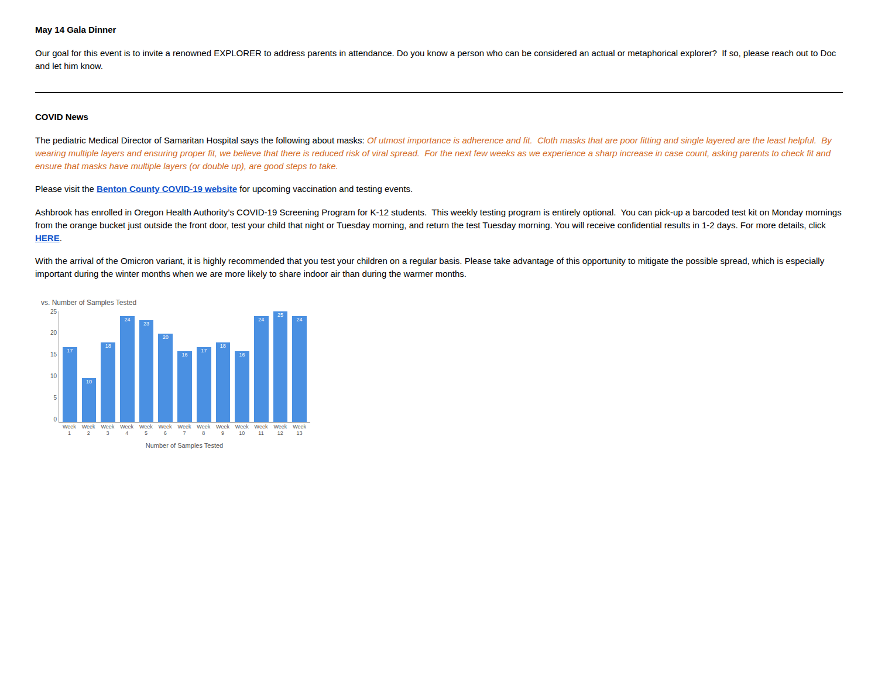May 14 Gala Dinner
Our goal for this event is to invite a renowned EXPLORER to address parents in attendance. Do you know a person who can be considered an actual or metaphorical explorer? If so, please reach out to Doc and let him know.
COVID News
The pediatric Medical Director of Samaritan Hospital says the following about masks: Of utmost importance is adherence and fit. Cloth masks that are poor fitting and single layered are the least helpful. By wearing multiple layers and ensuring proper fit, we believe that there is reduced risk of viral spread. For the next few weeks as we experience a sharp increase in case count, asking parents to check fit and ensure that masks have multiple layers (or double up), are good steps to take.
Please visit the Benton County COVID-19 website for upcoming vaccination and testing events.
Ashbrook has enrolled in Oregon Health Authority’s COVID-19 Screening Program for K-12 students. This weekly testing program is entirely optional. You can pick-up a barcoded test kit on Monday mornings from the orange bucket just outside the front door, test your child that night or Tuesday morning, and return the test Tuesday morning. You will receive confidential results in 1-2 days. For more details, click HERE.
With the arrival of the Omicron variant, it is highly recommended that you test your children on a regular basis. Please take advantage of this opportunity to mitigate the possible spread, which is especially important during the winter months when we are more likely to share indoor air than during the warmer months.
vs. Number of Samples Tested
25 20 15 10 5 0
17
10
18
24
23
20
16
17
18
16
24
25
24
Week
1
Week
2
Week
3
Week
4
Week
5
Week
6
Week
7
Week
8
Week
9
Week
10
Week
11
Week
12
Week
13
Number of Samples Tested